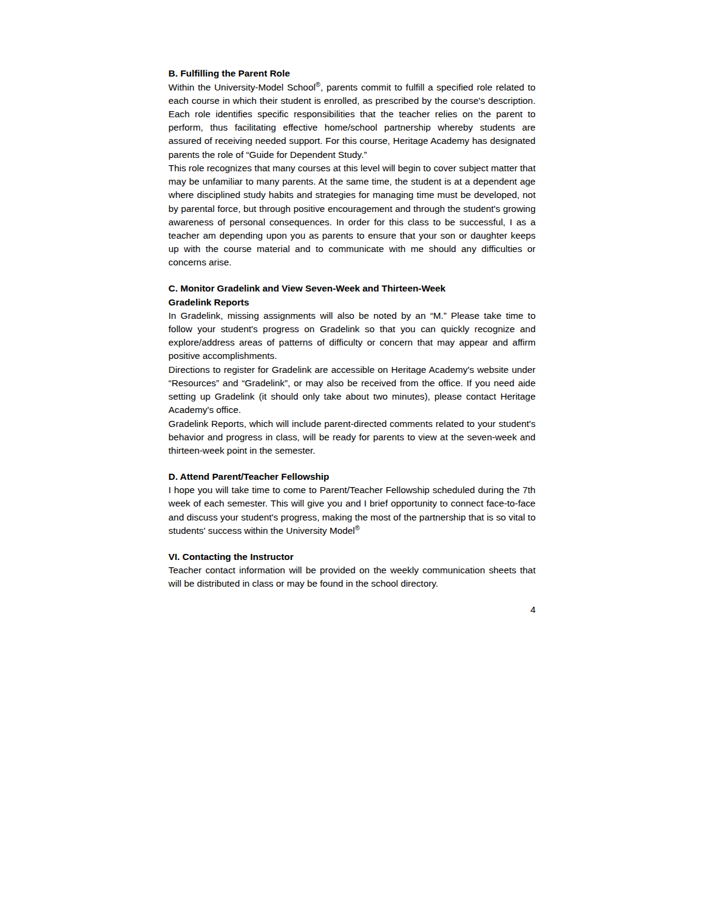B. Fulfilling the Parent Role
Within the University-Model School®, parents commit to fulfill a specified role related to each course in which their student is enrolled, as prescribed by the course's description. Each role identifies specific responsibilities that the teacher relies on the parent to perform, thus facilitating effective home/school partnership whereby students are assured of receiving needed support. For this course, Heritage Academy has designated parents the role of “Guide for Dependent Study.”
This role recognizes that many courses at this level will begin to cover subject matter that may be unfamiliar to many parents. At the same time, the student is at a dependent age where disciplined study habits and strategies for managing time must be developed, not by parental force, but through positive encouragement and through the student's growing awareness of personal consequences. In order for this class to be successful, I as a teacher am depending upon you as parents to ensure that your son or daughter keeps up with the course material and to communicate with me should any difficulties or concerns arise.
C. Monitor Gradelink and View Seven-Week and Thirteen-Week
Gradelink Reports
In Gradelink, missing assignments will also be noted by an “M.” Please take time to follow your student's progress on Gradelink so that you can quickly recognize and explore/address areas of patterns of difficulty or concern that may appear and affirm positive accomplishments.
Directions to register for Gradelink are accessible on Heritage Academy's website under “Resources” and “Gradelink”, or may also be received from the office. If you need aide setting up Gradelink (it should only take about two minutes), please contact Heritage Academy's office.
Gradelink Reports, which will include parent-directed comments related to your student's behavior and progress in class, will be ready for parents to view at the seven-week and thirteen-week point in the semester.
D. Attend Parent/Teacher Fellowship
I hope you will take time to come to Parent/Teacher Fellowship scheduled during the 7th week of each semester. This will give you and I brief opportunity to connect face-to-face and discuss your student's progress, making the most of the partnership that is so vital to students' success within the University Model®
VI. Contacting the Instructor
Teacher contact information will be provided on the weekly communication sheets that will be distributed in class or may be found in the school directory.
4